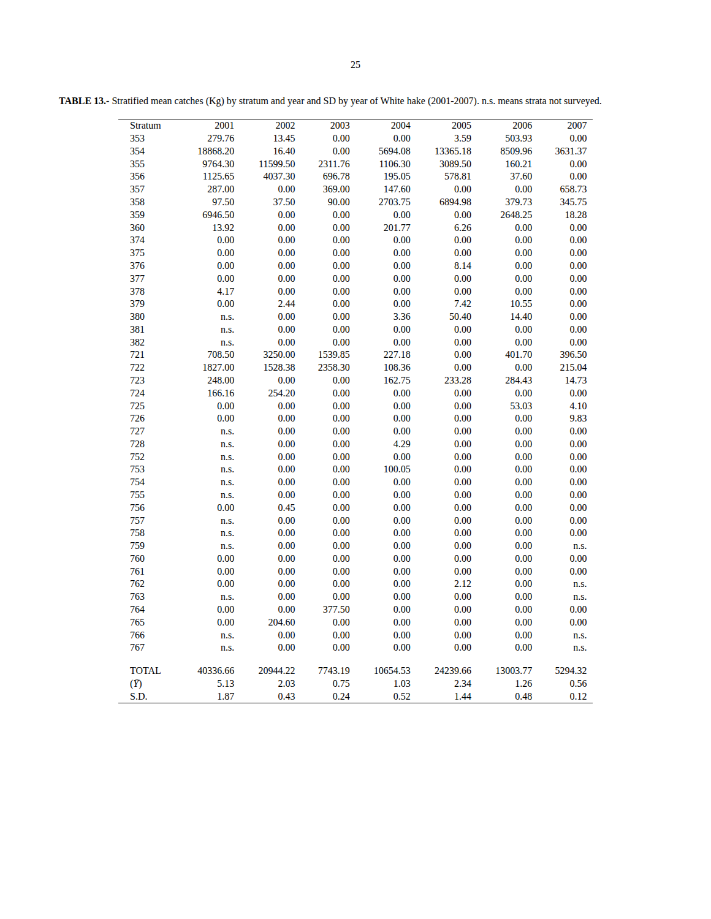25
TABLE 13.- Stratified mean catches (Kg) by stratum and year and SD by year of White hake (2001-2007). n.s. means strata not surveyed.
| Stratum | 2001 | 2002 | 2003 | 2004 | 2005 | 2006 | 2007 |
| --- | --- | --- | --- | --- | --- | --- | --- |
| 353 | 279.76 | 13.45 | 0.00 | 0.00 | 3.59 | 503.93 | 0.00 |
| 354 | 18868.20 | 16.40 | 0.00 | 5694.08 | 13365.18 | 8509.96 | 3631.37 |
| 355 | 9764.30 | 11599.50 | 2311.76 | 1106.30 | 3089.50 | 160.21 | 0.00 |
| 356 | 1125.65 | 4037.30 | 696.78 | 195.05 | 578.81 | 37.60 | 0.00 |
| 357 | 287.00 | 0.00 | 369.00 | 147.60 | 0.00 | 0.00 | 658.73 |
| 358 | 97.50 | 37.50 | 90.00 | 2703.75 | 6894.98 | 379.73 | 345.75 |
| 359 | 6946.50 | 0.00 | 0.00 | 0.00 | 0.00 | 2648.25 | 18.28 |
| 360 | 13.92 | 0.00 | 0.00 | 201.77 | 6.26 | 0.00 | 0.00 |
| 374 | 0.00 | 0.00 | 0.00 | 0.00 | 0.00 | 0.00 | 0.00 |
| 375 | 0.00 | 0.00 | 0.00 | 0.00 | 0.00 | 0.00 | 0.00 |
| 376 | 0.00 | 0.00 | 0.00 | 0.00 | 8.14 | 0.00 | 0.00 |
| 377 | 0.00 | 0.00 | 0.00 | 0.00 | 0.00 | 0.00 | 0.00 |
| 378 | 4.17 | 0.00 | 0.00 | 0.00 | 0.00 | 0.00 | 0.00 |
| 379 | 0.00 | 2.44 | 0.00 | 0.00 | 7.42 | 10.55 | 0.00 |
| 380 | n.s. | 0.00 | 0.00 | 3.36 | 50.40 | 14.40 | 0.00 |
| 381 | n.s. | 0.00 | 0.00 | 0.00 | 0.00 | 0.00 | 0.00 |
| 382 | n.s. | 0.00 | 0.00 | 0.00 | 0.00 | 0.00 | 0.00 |
| 721 | 708.50 | 3250.00 | 1539.85 | 227.18 | 0.00 | 401.70 | 396.50 |
| 722 | 1827.00 | 1528.38 | 2358.30 | 108.36 | 0.00 | 0.00 | 215.04 |
| 723 | 248.00 | 0.00 | 0.00 | 162.75 | 233.28 | 284.43 | 14.73 |
| 724 | 166.16 | 254.20 | 0.00 | 0.00 | 0.00 | 0.00 | 0.00 |
| 725 | 0.00 | 0.00 | 0.00 | 0.00 | 0.00 | 53.03 | 4.10 |
| 726 | 0.00 | 0.00 | 0.00 | 0.00 | 0.00 | 0.00 | 9.83 |
| 727 | n.s. | 0.00 | 0.00 | 0.00 | 0.00 | 0.00 | 0.00 |
| 728 | n.s. | 0.00 | 0.00 | 4.29 | 0.00 | 0.00 | 0.00 |
| 752 | n.s. | 0.00 | 0.00 | 0.00 | 0.00 | 0.00 | 0.00 |
| 753 | n.s. | 0.00 | 0.00 | 100.05 | 0.00 | 0.00 | 0.00 |
| 754 | n.s. | 0.00 | 0.00 | 0.00 | 0.00 | 0.00 | 0.00 |
| 755 | n.s. | 0.00 | 0.00 | 0.00 | 0.00 | 0.00 | 0.00 |
| 756 | 0.00 | 0.45 | 0.00 | 0.00 | 0.00 | 0.00 | 0.00 |
| 757 | n.s. | 0.00 | 0.00 | 0.00 | 0.00 | 0.00 | 0.00 |
| 758 | n.s. | 0.00 | 0.00 | 0.00 | 0.00 | 0.00 | 0.00 |
| 759 | n.s. | 0.00 | 0.00 | 0.00 | 0.00 | 0.00 | n.s. |
| 760 | 0.00 | 0.00 | 0.00 | 0.00 | 0.00 | 0.00 | 0.00 |
| 761 | 0.00 | 0.00 | 0.00 | 0.00 | 0.00 | 0.00 | 0.00 |
| 762 | 0.00 | 0.00 | 0.00 | 0.00 | 2.12 | 0.00 | n.s. |
| 763 | n.s. | 0.00 | 0.00 | 0.00 | 0.00 | 0.00 | n.s. |
| 764 | 0.00 | 0.00 | 377.50 | 0.00 | 0.00 | 0.00 | 0.00 |
| 765 | 0.00 | 204.60 | 0.00 | 0.00 | 0.00 | 0.00 | 0.00 |
| 766 | n.s. | 0.00 | 0.00 | 0.00 | 0.00 | 0.00 | n.s. |
| 767 | n.s. | 0.00 | 0.00 | 0.00 | 0.00 | 0.00 | n.s. |
| TOTAL | 40336.66 | 20944.22 | 7743.19 | 10654.53 | 24239.66 | 13003.77 | 5294.32 |
| ( Ȳ ) | 5.13 | 2.03 | 0.75 | 1.03 | 2.34 | 1.26 | 0.56 |
| S.D. | 1.87 | 0.43 | 0.24 | 0.52 | 1.44 | 0.48 | 0.12 |